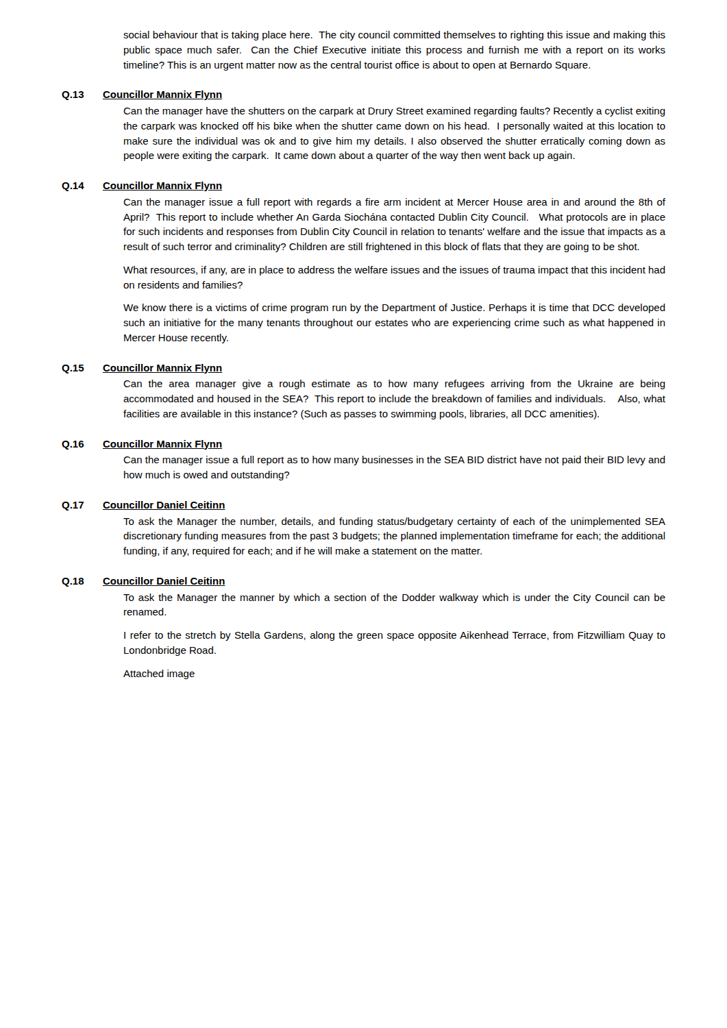social behaviour that is taking place here. The city council committed themselves to righting this issue and making this public space much safer. Can the Chief Executive initiate this process and furnish me with a report on its works timeline? This is an urgent matter now as the central tourist office is about to open at Bernardo Square.
Q.13 Councillor Mannix Flynn
Can the manager have the shutters on the carpark at Drury Street examined regarding faults? Recently a cyclist exiting the carpark was knocked off his bike when the shutter came down on his head. I personally waited at this location to make sure the individual was ok and to give him my details. I also observed the shutter erratically coming down as people were exiting the carpark. It came down about a quarter of the way then went back up again.
Q.14 Councillor Mannix Flynn
Can the manager issue a full report with regards a fire arm incident at Mercer House area in and around the 8th of April? This report to include whether An Garda Siochána contacted Dublin City Council. What protocols are in place for such incidents and responses from Dublin City Council in relation to tenants' welfare and the issue that impacts as a result of such terror and criminality? Children are still frightened in this block of flats that they are going to be shot.
What resources, if any, are in place to address the welfare issues and the issues of trauma impact that this incident had on residents and families?
We know there is a victims of crime program run by the Department of Justice. Perhaps it is time that DCC developed such an initiative for the many tenants throughout our estates who are experiencing crime such as what happened in Mercer House recently.
Q.15 Councillor Mannix Flynn
Can the area manager give a rough estimate as to how many refugees arriving from the Ukraine are being accommodated and housed in the SEA? This report to include the breakdown of families and individuals. Also, what facilities are available in this instance? (Such as passes to swimming pools, libraries, all DCC amenities).
Q.16 Councillor Mannix Flynn
Can the manager issue a full report as to how many businesses in the SEA BID district have not paid their BID levy and how much is owed and outstanding?
Q.17 Councillor Daniel Ceitinn
To ask the Manager the number, details, and funding status/budgetary certainty of each of the unimplemented SEA discretionary funding measures from the past 3 budgets; the planned implementation timeframe for each; the additional funding, if any, required for each; and if he will make a statement on the matter.
Q.18 Councillor Daniel Ceitinn
To ask the Manager the manner by which a section of the Dodder walkway which is under the City Council can be renamed.
I refer to the stretch by Stella Gardens, along the green space opposite Aikenhead Terrace, from Fitzwilliam Quay to Londonbridge Road.
Attached image